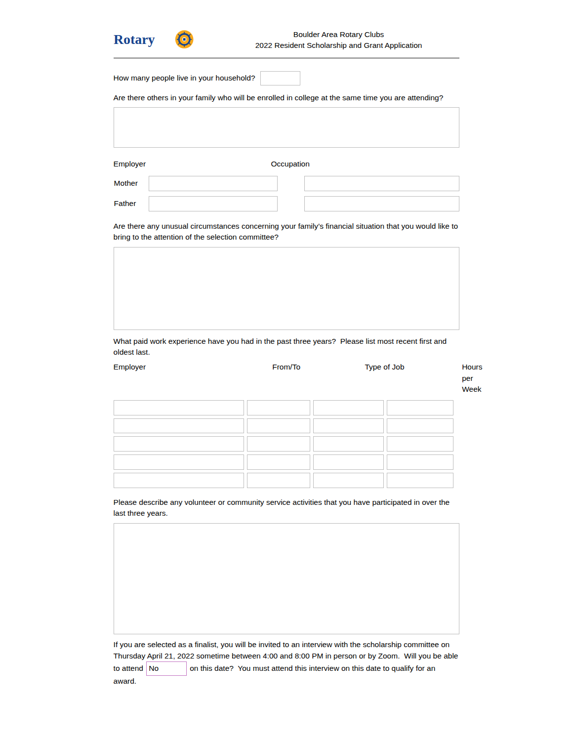Rotary
Boulder Area Rotary Clubs
2022 Resident Scholarship and Grant Application
How many people live in your household?
Are there others in your family who will be enrolled in college at the same time you are attending?
| Employer | Occupation |
| --- | --- |
| Mother | | |
| Father | | |
Are there any unusual circumstances concerning your family’s financial situation that you would like to bring to the attention of the selection committee?
What paid work experience have you had in the past three years? Please list most recent first and oldest last.
Employer From/To Type of Job Hours per Week
Please describe any volunteer or community service activities that you have participated in over the last three years.
If you are selected as a finalist, you will be invited to an interview with the scholarship committee on Thursday April 21, 2022 sometime between 4:00 and 8:00 PM in person or by Zoom. Will you be able to attend No on this date? You must attend this interview on this date to qualify for an award.